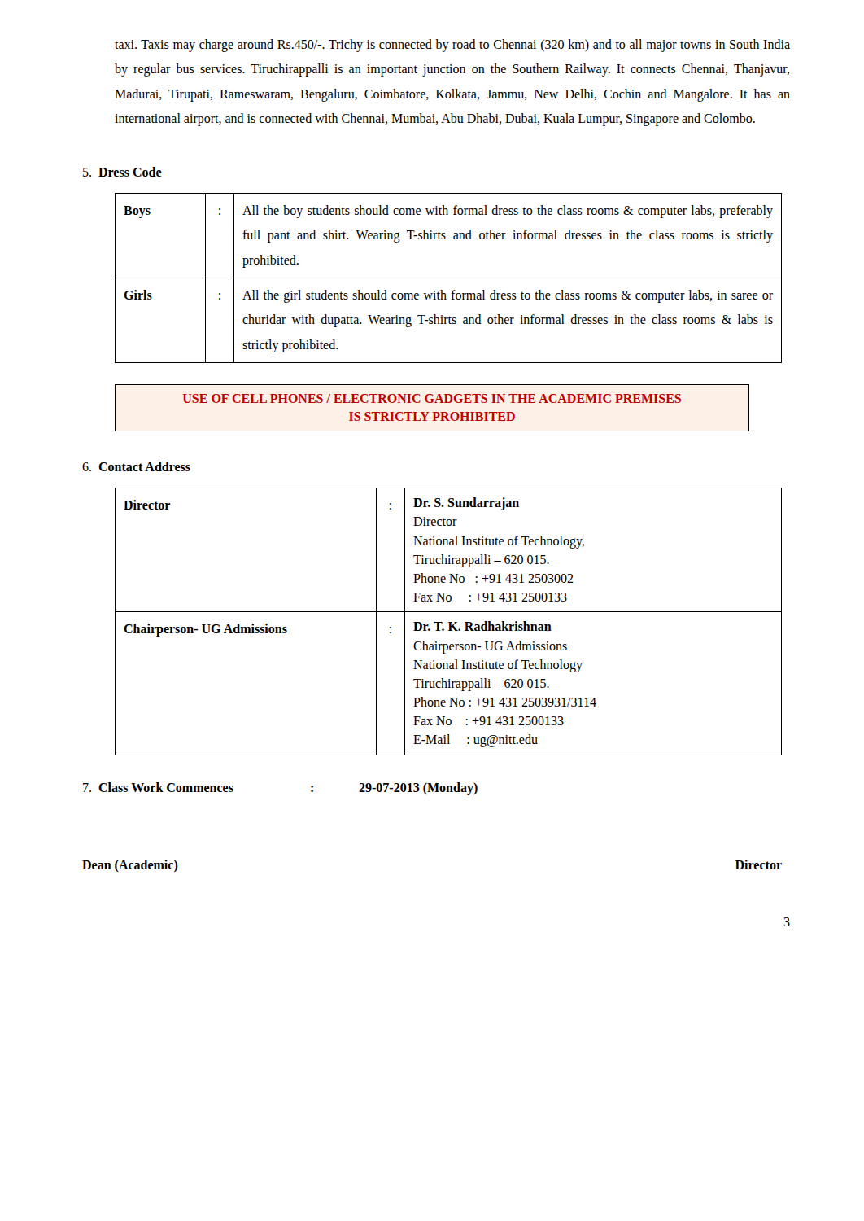taxi. Taxis may charge around Rs.450/-. Trichy is connected by road to Chennai (320 km) and to all major towns in South India by regular bus services. Tiruchirappalli is an important junction on the Southern Railway. It connects Chennai, Thanjavur, Madurai, Tirupati, Rameswaram, Bengaluru, Coimbatore, Kolkata, Jammu, New Delhi, Cochin and Mangalore. It has an international airport, and is connected with Chennai, Mumbai, Abu Dhabi, Dubai, Kuala Lumpur, Singapore and Colombo.
5. Dress Code
| Boys | : | All the boy students should come with formal dress to the class rooms & computer labs, preferably full pant and shirt. Wearing T-shirts and other informal dresses in the class rooms is strictly prohibited. |
| Girls | : | All the girl students should come with formal dress to the class rooms & computer labs, in saree or churidar with dupatta. Wearing T-shirts and other informal dresses in the class rooms & labs is strictly prohibited. |
USE OF CELL PHONES / ELECTRONIC GADGETS IN THE ACADEMIC PREMISES
IS STRICTLY PROHIBITED
6. Contact Address
| Director | : | Dr. S. Sundarrajan Director National Institute of Technology, Tiruchirappalli – 620 015. Phone No : +91 431 2503002 Fax No : +91 431 2500133 |
| Chairperson- UG Admissions | : | Dr. T. K. Radhakrishnan Chairperson- UG Admissions National Institute of Technology Tiruchirappalli – 620 015. Phone No : +91 431 2503931/3114 Fax No : +91 431 2500133 E-Mail : ug@nitt.edu |
7. Class Work Commences : 29-07-2013 (Monday)
Dean (Academic) Director
3